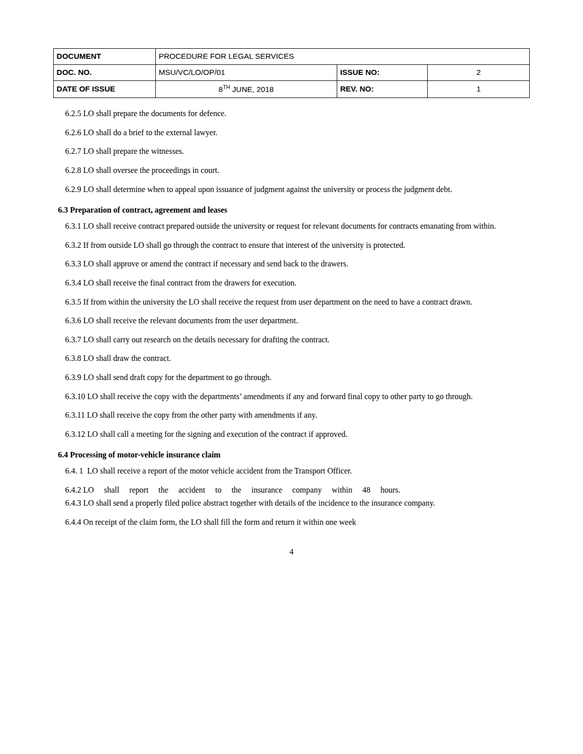| DOCUMENT | PROCEDURE FOR LEGAL SERVICES |
| DOC. NO. | MSU/VC/LO/OP/01 | ISSUE NO: | 2 |
| DATE OF ISSUE | 8 TH JUNE, 2018 | REV. NO: | 1 |
6.2.5 LO shall prepare the documents for defence.
6.2.6 LO shall do a brief to the external lawyer.
6.2.7 LO shall prepare the witnesses.
6.2.8 LO shall oversee the proceedings in court.
6.2.9 LO shall determine when to appeal upon issuance of judgment against the university or process the judgment debt.
6.3 Preparation of contract, agreement and leases
6.3.1 LO shall receive contract prepared outside the university or request for relevant documents for contracts emanating from within.
6.3.2 If from outside LO shall go through the contract to ensure that interest of the university is protected.
6.3.3 LO shall approve or amend the contract if necessary and send back to the drawers.
6.3.4 LO shall receive the final contract from the drawers for execution.
6.3.5 If from within the university the LO shall receive the request from user department on the need to have a contract drawn.
6.3.6 LO shall receive the relevant documents from the user department.
6.3.7 LO shall carry out research on the details necessary for drafting the contract.
6.3.8 LO shall draw the contract.
6.3.9 LO shall send draft copy for the department to go through.
6.3.10 LO shall receive the copy with the departments’ amendments if any and forward final copy to other party to go through.
6.3.11 LO shall receive the copy from the other party with amendments if any.
6.3.12 LO shall call a meeting for the signing and execution of the contract if approved.
6.4 Processing of motor-vehicle insurance claim
6.4. 1 LO shall receive a report of the motor vehicle accident from the Transport Officer.
6.4.2 LO shall report the accident to the insurance company within 48 hours.
6.4.3 LO shall send a properly filed police abstract together with details of the incidence to the insurance company.
6.4.4 On receipt of the claim form, the LO shall fill the form and return it within one week
4